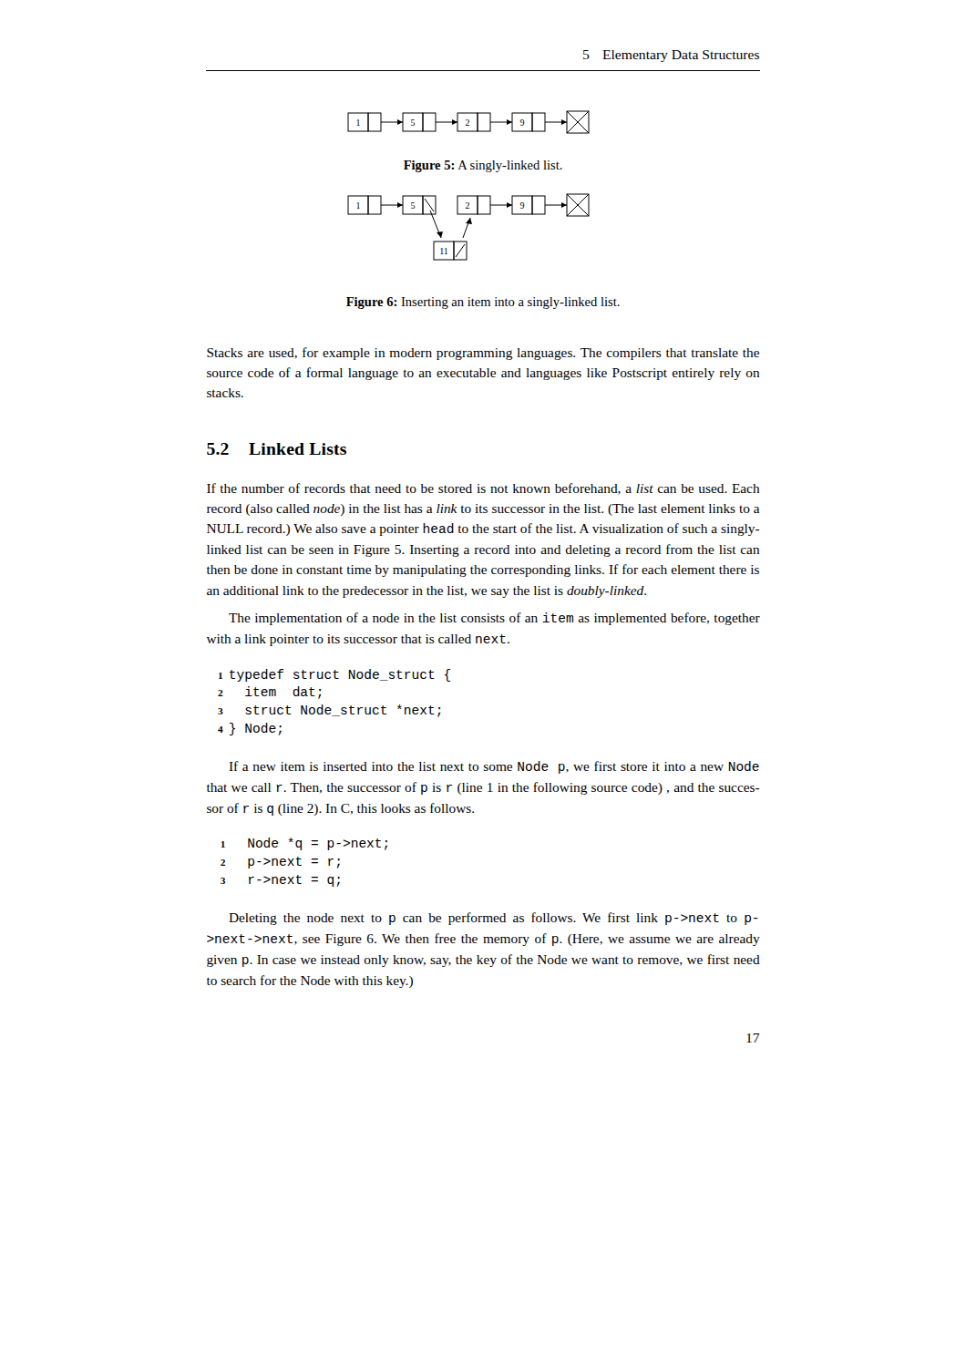5 Elementary Data Structures
1 5 2 9
Figure 5: A singly-linked list.
1 5 2 9 11
Figure 6: Inserting an item into a singly-linked list.
Stacks are used, for example in modern programming languages. The compilers that translate the source code of a formal language to an executable and languages like Postscript entirely rely on stacks.
5.2 Linked Lists
If the number of records that need to be stored is not known beforehand, a list can be used. Each record (also called node) in the list has a link to its successor in the list. (The last element links to a NULL record.) We also save a pointer head to the start of the list. A visualization of such a singly-linked list can be seen in Figure 5. Inserting a record into and deleting a record from the list can then be done in constant time by manipulating the corresponding links. If for each element there is an additional link to the predecessor in the list, we say the list is doubly-linked.
The implementation of a node in the list consists of an item as implemented before, together with a link pointer to its successor that is called next.
1 typedef struct Node_struct {
2 item dat;
3 struct Node_struct *next;
4} Node;
If a new item is inserted into the list next to some Node p, we first store it into a new Node that we call r. Then, the successor of p is r (line 1 in the following source code) , and the successor of r is q (line 2). In C, this looks as follows.
1 Node *q = p->next;
2 p->next = r;
3 r->next = q;
Deleting the node next to p can be performed as follows. We first link p->next to p->next->next, see Figure 6. We then free the memory of p. (Here, we assume we are already given p. In case we instead only know, say, the key of the Node we want to remove, we first need to search for the Node with this key.)
17